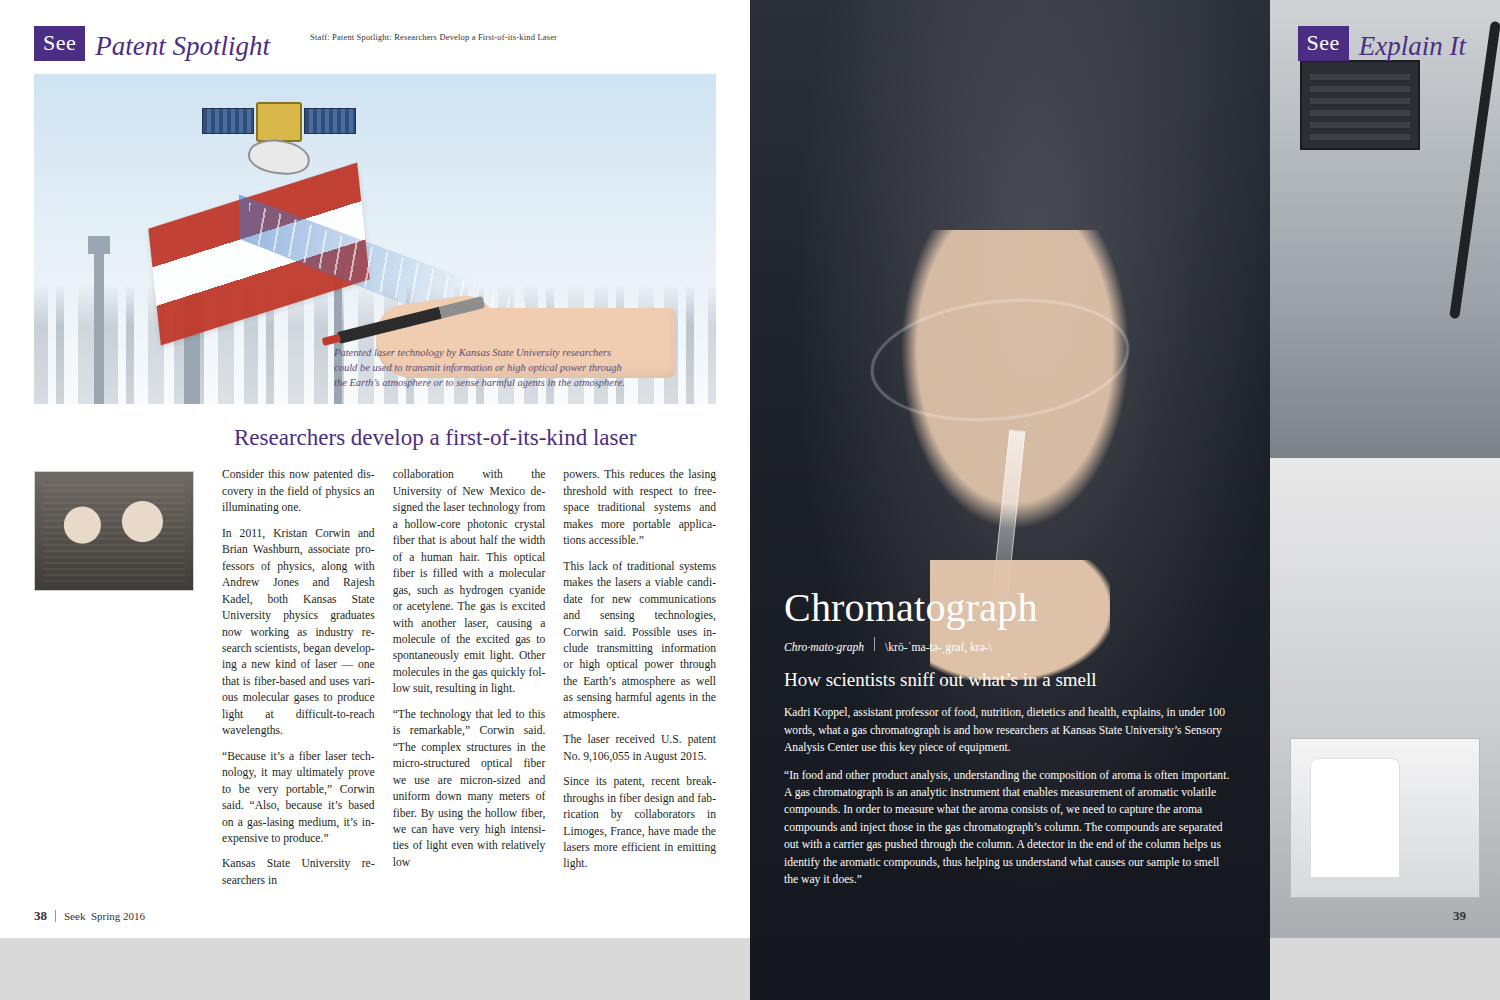See
Patent Spotlight
Staff: Patent Spotlight: Researchers Develop a First-of-its-kind Laser
Patented laser technology by Kansas State University researchers could be used to transmit information or high optical power through the Earth’s atmosphere or to sense harmful agents in the atmosphere.
Researchers develop a first-of-its-kind laser
Consider this now patented discovery in the field of physics an illuminating one.
In 2011, Kristan Corwin and Brian Washburn, associate professors of physics, along with Andrew Jones and Rajesh Kadel, both Kansas State University physics graduates now working as industry research scientists, began developing a new kind of laser — one that is fiber-based and uses various molecular gases to produce light at difficult-to-reach wavelengths.
“Because it’s a fiber laser technology, it may ultimately prove to be very portable,” Corwin said. “Also, because it’s based on a gas-lasing medium, it’s inexpensive to produce.”
Kansas State University researchers in
collaboration with the University of New Mexico designed the laser technology from a hollow-core photonic crystal fiber that is about half the width of a human hair. This optical fiber is filled with a molecular gas, such as hydrogen cyanide or acetylene. The gas is excited with another laser, causing a molecule of the excited gas to spontaneously emit light. Other molecules in the gas quickly follow suit, resulting in light.
“The technology that led to this is remarkable,” Corwin said. “The complex structures in the micro-structured optical fiber we use are micron-sized and uniform down many meters of fiber. By using the hollow fiber, we can have very high intensities of light even with relatively low
powers. This reduces the lasing threshold with respect to free-space traditional systems and makes more portable applications accessible.”
This lack of traditional systems makes the lasers a viable candidate for new communications and sensing technologies, Corwin said. Possible uses include transmitting information or high optical power through the Earth’s atmosphere as well as sensing harmful agents in the atmosphere.
The laser received U.S. patent No. 9,106,055 in August 2015.
Since its patent, recent breakthroughs in fiber design and fabrication by collaborators in Limoges, France, have made the lasers more efficient in emitting light.
38 Seek Spring 2016
See
Explain It
Chromatograph
Chro·mato·graph \krō-ˈma-tə-ˌgraf, krə-\
How scientists sniff out what’s in a smell
Kadri Koppel, assistant professor of food, nutrition, dietetics and health, explains, in under 100 words, what a gas chromatograph is and how researchers at Kansas State University’s Sensory Analysis Center use this key piece of equipment.
“In food and other product analysis, understanding the composition of aroma is often important. A gas chromatograph is an analytic instrument that enables measurement of aromatic volatile compounds. In order to measure what the aroma consists of, we need to capture the aroma compounds and inject those in the gas chromatograph’s column. The compounds are separated out with a carrier gas pushed through the column. A detector in the end of the column helps us identify the aromatic compounds, thus helping us understand what causes our sample to smell the way it does.”
39